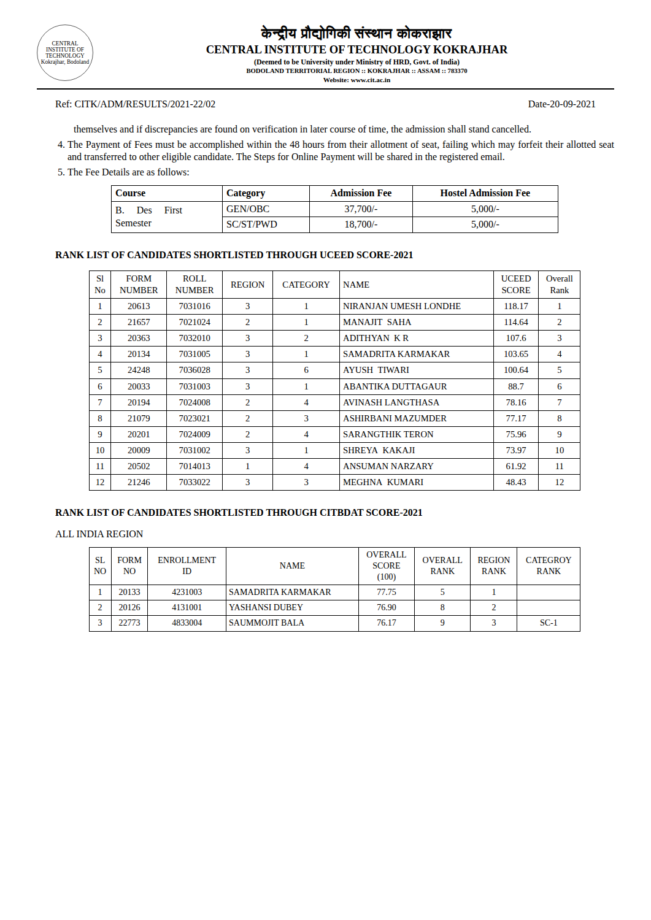CENTRAL INSTITUTE OF TECHNOLOGY
Kokrajhar, Bodoland
केन्द्रीय प्रौद्योगिकी संस्थान कोकराझार
CENTRAL INSTITUTE OF TECHNOLOGY KOKRAJHAR
(Deemed to be University under Ministry of HRD, Govt. of India)
BODOLAND TERRITORIAL REGION :: KOKRAJHAR :: ASSAM :: 783370
Website: www.cit.ac.in
Ref: CITK/ADM/RESULTS/2021-22/02 Date-20-09-2021
themselves and if discrepancies are found on verification in later course of time, the admission shall stand cancelled.
The Payment of Fees must be accomplished within the 48 hours from their allotment of seat, failing which may forfeit their allotted seat and transferred to other eligible candidate. The Steps for Online Payment will be shared in the registered email.
The Fee Details are as follows:
| Course | Category | Admission Fee | Hostel Admission Fee |
| --- | --- | --- | --- |
| B. Des First Semester | GEN/OBC | 37,700/- | 5,000/- |
| SC/ST/PWD | 18,700/- | 5,000/- |
RANK LIST OF CANDIDATES SHORTLISTED THROUGH UCEED SCORE-2021
| Sl No | FORM NUMBER | ROLL NUMBER | REGION | CATEGORY | NAME | UCEED SCORE | Overall Rank |
| --- | --- | --- | --- | --- | --- | --- | --- |
| 1 | 20613 | 7031016 | 3 | 1 | NIRANJAN UMESH LONDHE | 118.17 | 1 |
| 2 | 21657 | 7021024 | 2 | 1 | MANAJIT SAHA | 114.64 | 2 |
| 3 | 20363 | 7032010 | 3 | 2 | ADITHYAN K R | 107.6 | 3 |
| 4 | 20134 | 7031005 | 3 | 1 | SAMADRITA KARMAKAR | 103.65 | 4 |
| 5 | 24248 | 7036028 | 3 | 6 | AYUSH TIWARI | 100.64 | 5 |
| 6 | 20033 | 7031003 | 3 | 1 | ABANTIKA DUTTAGAUR | 88.7 | 6 |
| 7 | 20194 | 7024008 | 2 | 4 | AVINASH LANGTHASA | 78.16 | 7 |
| 8 | 21079 | 7023021 | 2 | 3 | ASHIRBANI MAZUMDER | 77.17 | 8 |
| 9 | 20201 | 7024009 | 2 | 4 | SARANGTHIK TERON | 75.96 | 9 |
| 10 | 20009 | 7031002 | 3 | 1 | SHREYA KAKAJI | 73.97 | 10 |
| 11 | 20502 | 7014013 | 1 | 4 | ANSUMAN NARZARY | 61.92 | 11 |
| 12 | 21246 | 7033022 | 3 | 3 | MEGHNA KUMARI | 48.43 | 12 |
RANK LIST OF CANDIDATES SHORTLISTED THROUGH CITBDAT SCORE-2021
ALL INDIA REGION
| SL NO | FORM NO | ENROLLMENT ID | NAME | OVERALL SCORE (100) | OVERALL RANK | REGION RANK | CATEGROY RANK |
| --- | --- | --- | --- | --- | --- | --- | --- |
| 1 | 20133 | 4231003 | SAMADRITA KARMAKAR | 77.75 | 5 | 1 | |
| 2 | 20126 | 4131001 | YASHANSI DUBEY | 76.90 | 8 | 2 | |
| 3 | 22773 | 4833004 | SAUMMOJIT BALA | 76.17 | 9 | 3 | SC-1 |